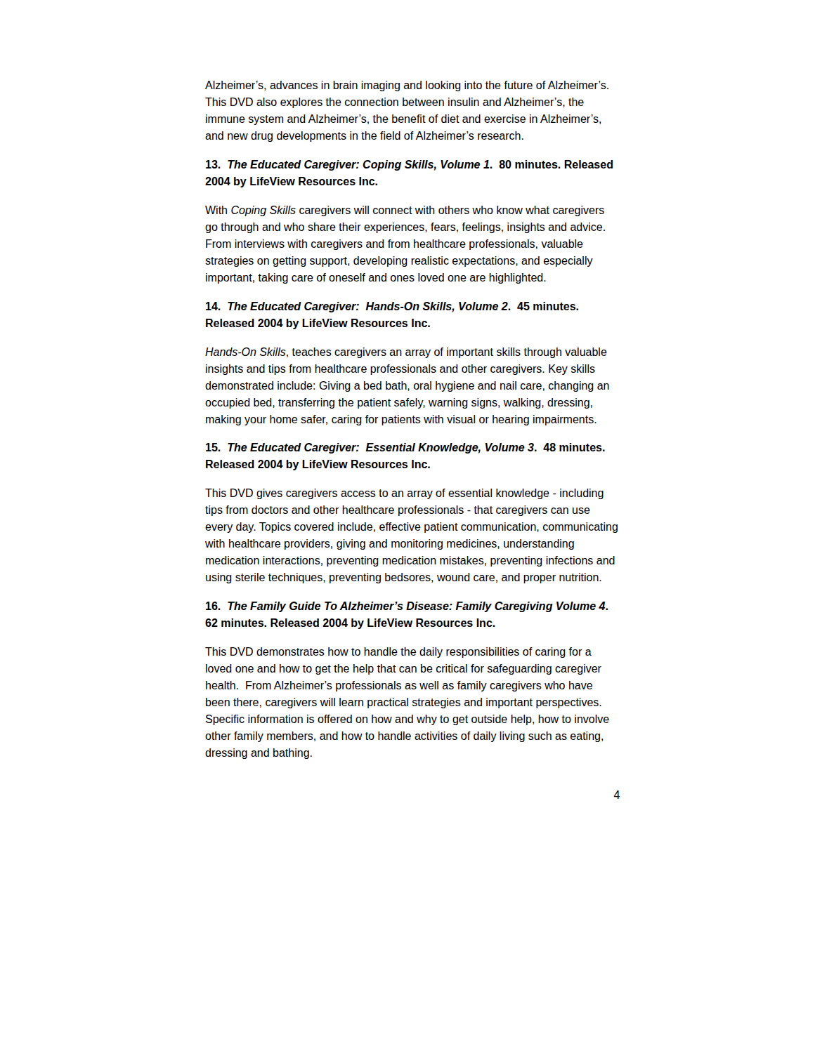Alzheimer’s, advances in brain imaging and looking into the future of Alzheimer’s. This DVD also explores the connection between insulin and Alzheimer’s, the immune system and Alzheimer’s, the benefit of diet and exercise in Alzheimer’s, and new drug developments in the field of Alzheimer’s research.
13. The Educated Caregiver: Coping Skills, Volume 1. 80 minutes. Released 2004 by LifeView Resources Inc.
With Coping Skills caregivers will connect with others who know what caregivers go through and who share their experiences, fears, feelings, insights and advice. From interviews with caregivers and from healthcare professionals, valuable strategies on getting support, developing realistic expectations, and especially important, taking care of oneself and ones loved one are highlighted.
14. The Educated Caregiver: Hands-On Skills, Volume 2. 45 minutes. Released 2004 by LifeView Resources Inc.
Hands-On Skills, teaches caregivers an array of important skills through valuable insights and tips from healthcare professionals and other caregivers. Key skills demonstrated include: Giving a bed bath, oral hygiene and nail care, changing an occupied bed, transferring the patient safely, warning signs, walking, dressing, making your home safer, caring for patients with visual or hearing impairments.
15. The Educated Caregiver: Essential Knowledge, Volume 3. 48 minutes. Released 2004 by LifeView Resources Inc.
This DVD gives caregivers access to an array of essential knowledge - including tips from doctors and other healthcare professionals - that caregivers can use every day. Topics covered include, effective patient communication, communicating with healthcare providers, giving and monitoring medicines, understanding medication interactions, preventing medication mistakes, preventing infections and using sterile techniques, preventing bedsores, wound care, and proper nutrition.
16. The Family Guide To Alzheimer’s Disease: Family Caregiving Volume 4. 62 minutes. Released 2004 by LifeView Resources Inc.
This DVD demonstrates how to handle the daily responsibilities of caring for a loved one and how to get the help that can be critical for safeguarding caregiver health. From Alzheimer’s professionals as well as family caregivers who have been there, caregivers will learn practical strategies and important perspectives. Specific information is offered on how and why to get outside help, how to involve other family members, and how to handle activities of daily living such as eating, dressing and bathing.
4